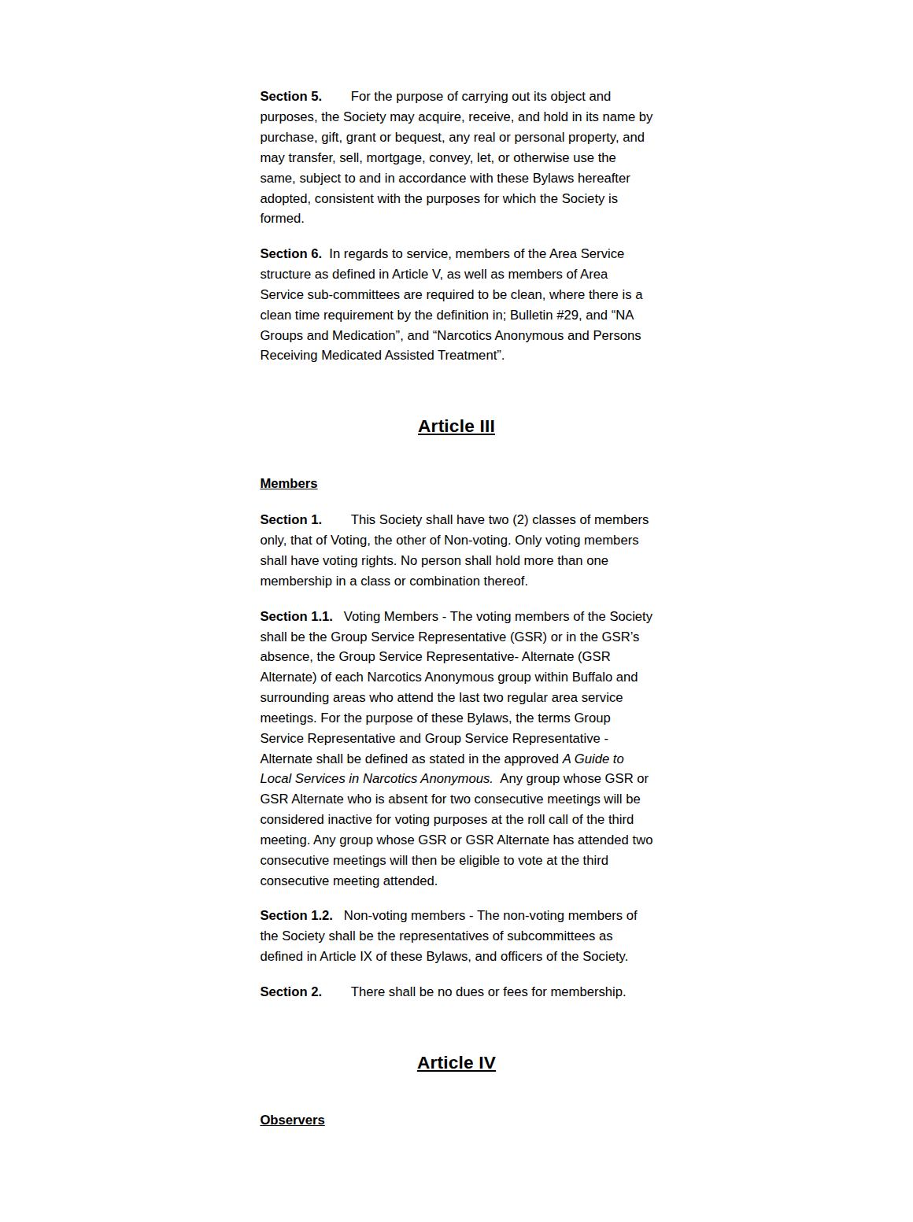Section 5. For the purpose of carrying out its object and purposes, the Society may acquire, receive, and hold in its name by purchase, gift, grant or bequest, any real or personal property, and may transfer, sell, mortgage, convey, let, or otherwise use the same, subject to and in accordance with these Bylaws hereafter adopted, consistent with the purposes for which the Society is formed.
Section 6. In regards to service, members of the Area Service structure as defined in Article V, as well as members of Area Service sub-committees are required to be clean, where there is a clean time requirement by the definition in; Bulletin #29, and “NA Groups and Medication”, and “Narcotics Anonymous and Persons Receiving Medicated Assisted Treatment”.
Article III
Members
Section 1. This Society shall have two (2) classes of members only, that of Voting, the other of Non-voting. Only voting members shall have voting rights. No person shall hold more than one membership in a class or combination thereof.
Section 1.1. Voting Members - The voting members of the Society shall be the Group Service Representative (GSR) or in the GSR’s absence, the Group Service Representative- Alternate (GSR Alternate) of each Narcotics Anonymous group within Buffalo and surrounding areas who attend the last two regular area service meetings. For the purpose of these Bylaws, the terms Group Service Representative and Group Service Representative - Alternate shall be defined as stated in the approved A Guide to Local Services in Narcotics Anonymous. Any group whose GSR or GSR Alternate who is absent for two consecutive meetings will be considered inactive for voting purposes at the roll call of the third meeting. Any group whose GSR or GSR Alternate has attended two consecutive meetings will then be eligible to vote at the third consecutive meeting attended.
Section 1.2. Non-voting members - The non-voting members of the Society shall be the representatives of subcommittees as defined in Article IX of these Bylaws, and officers of the Society.
Section 2. There shall be no dues or fees for membership.
Article IV
Observers